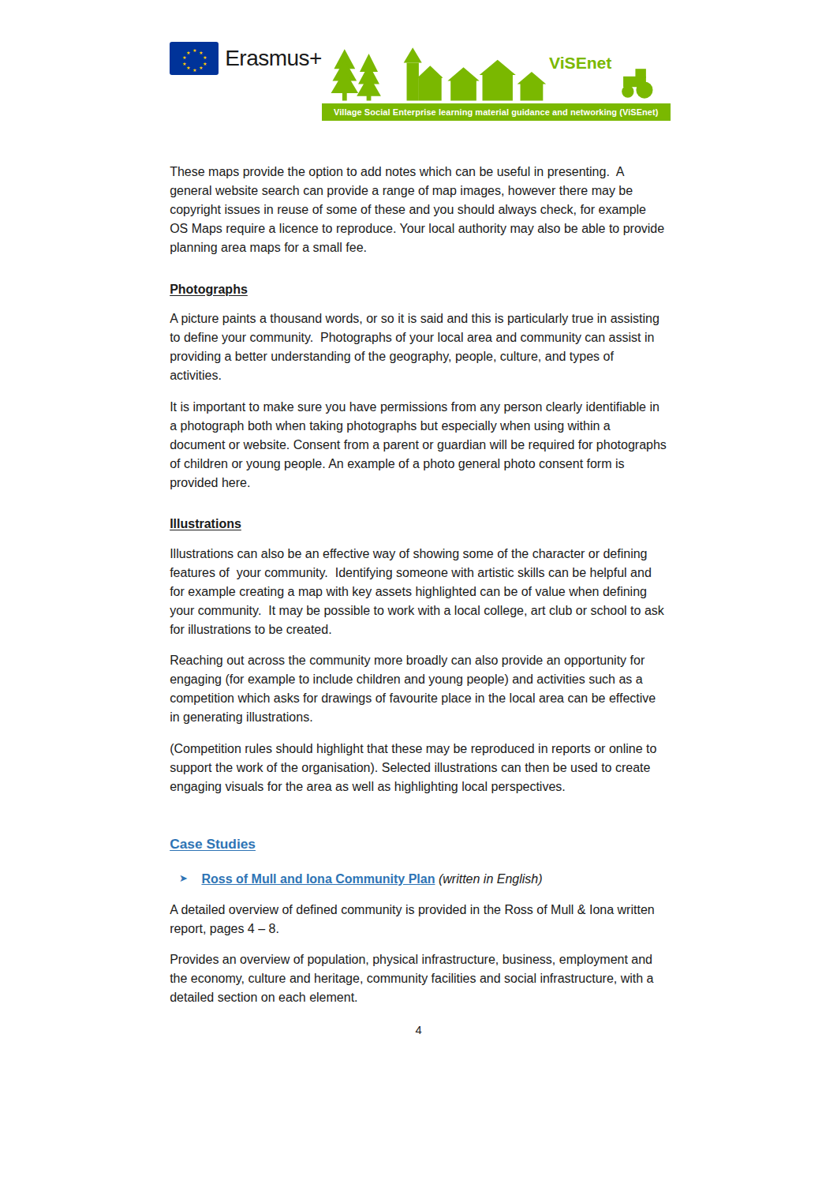★ ★ ★ ★ ★ ★ ★ ★ ★ ★
Erasmus+
ViSEnet
Village Social Enterprise learning material guidance and networking (ViSEnet)
These maps provide the option to add notes which can be useful in presenting. A general website search can provide a range of map images, however there may be copyright issues in reuse of some of these and you should always check, for example OS Maps require a licence to reproduce. Your local authority may also be able to provide planning area maps for a small fee.
Photographs
A picture paints a thousand words, or so it is said and this is particularly true in assisting to define your community. Photographs of your local area and community can assist in providing a better understanding of the geography, people, culture, and types of activities.
It is important to make sure you have permissions from any person clearly identifiable in a photograph both when taking photographs but especially when using within a document or website. Consent from a parent or guardian will be required for photographs of children or young people. An example of a photo general photo consent form is provided here.
Illustrations
Illustrations can also be an effective way of showing some of the character or defining features of your community. Identifying someone with artistic skills can be helpful and for example creating a map with key assets highlighted can be of value when defining your community. It may be possible to work with a local college, art club or school to ask for illustrations to be created.
Reaching out across the community more broadly can also provide an opportunity for engaging (for example to include children and young people) and activities such as a competition which asks for drawings of favourite place in the local area can be effective in generating illustrations.
(Competition rules should highlight that these may be reproduced in reports or online to support the work of the organisation). Selected illustrations can then be used to create engaging visuals for the area as well as highlighting local perspectives.
Case Studies
Ross of Mull and Iona Community Plan (written in English)
A detailed overview of defined community is provided in the Ross of Mull & Iona written report, pages 4 – 8.
Provides an overview of population, physical infrastructure, business, employment and the economy, culture and heritage, community facilities and social infrastructure, with a detailed section on each element.
4